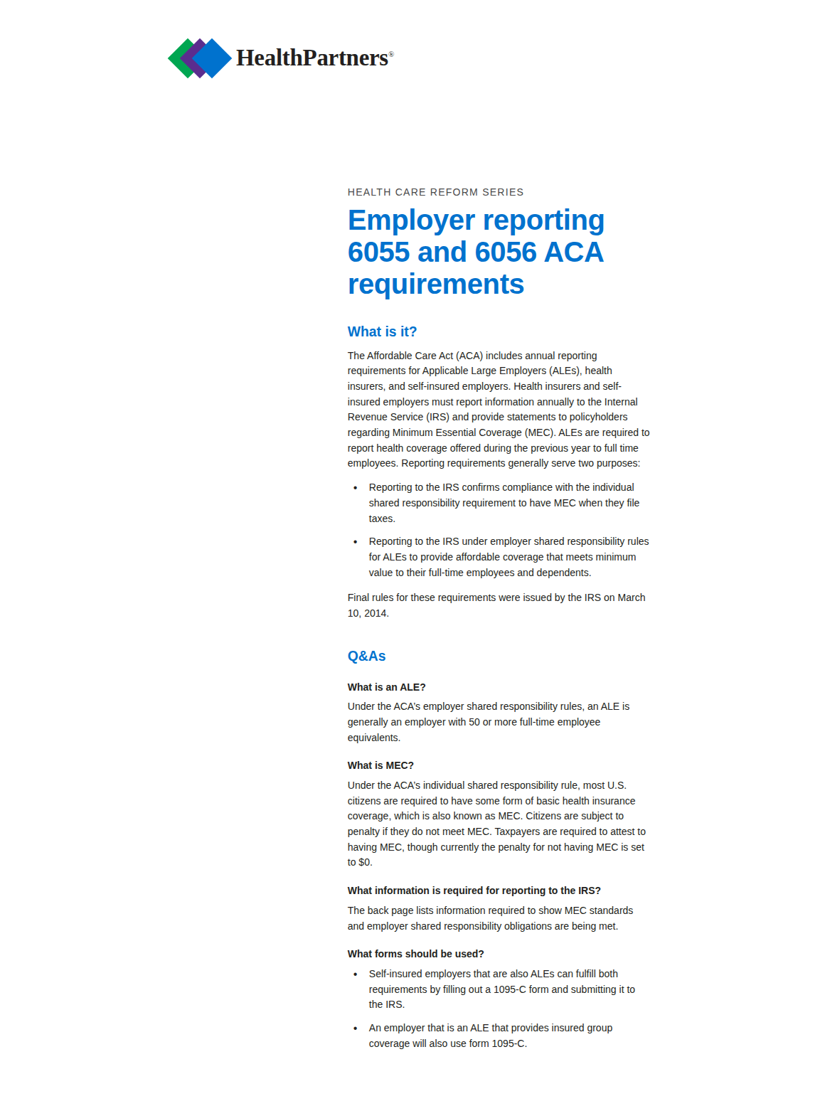HealthPartners®
Health Care Reform Series
Employer reporting 6055 and 6056 ACA requirements
What is it?
The Affordable Care Act (ACA) includes annual reporting requirements for Applicable Large Employers (ALEs), health insurers, and self-insured employers. Health insurers and self-insured employers must report information annually to the Internal Revenue Service (IRS) and provide statements to policyholders regarding Minimum Essential Coverage (MEC). ALEs are required to report health coverage offered during the previous year to full time employees. Reporting requirements generally serve two purposes:
Reporting to the IRS confirms compliance with the individual shared responsibility requirement to have MEC when they file taxes.
Reporting to the IRS under employer shared responsibility rules for ALEs to provide affordable coverage that meets minimum value to their full-time employees and dependents.
Final rules for these requirements were issued by the IRS on March 10, 2014.
Q&As
What is an ALE?
Under the ACA’s employer shared responsibility rules, an ALE is generally an employer with 50 or more full-time employee equivalents.
What is MEC?
Under the ACA’s individual shared responsibility rule, most U.S. citizens are required to have some form of basic health insurance coverage, which is also known as MEC. Citizens are subject to penalty if they do not meet MEC. Taxpayers are required to attest to having MEC, though currently the penalty for not having MEC is set to $0.
What information is required for reporting to the IRS?
The back page lists information required to show MEC standards and employer shared responsibility obligations are being met.
What forms should be used?
Self-insured employers that are also ALEs can fulfill both requirements by filling out a 1095-C form and submitting it to the IRS.
An employer that is an ALE that provides insured group coverage will also use form 1095-C.